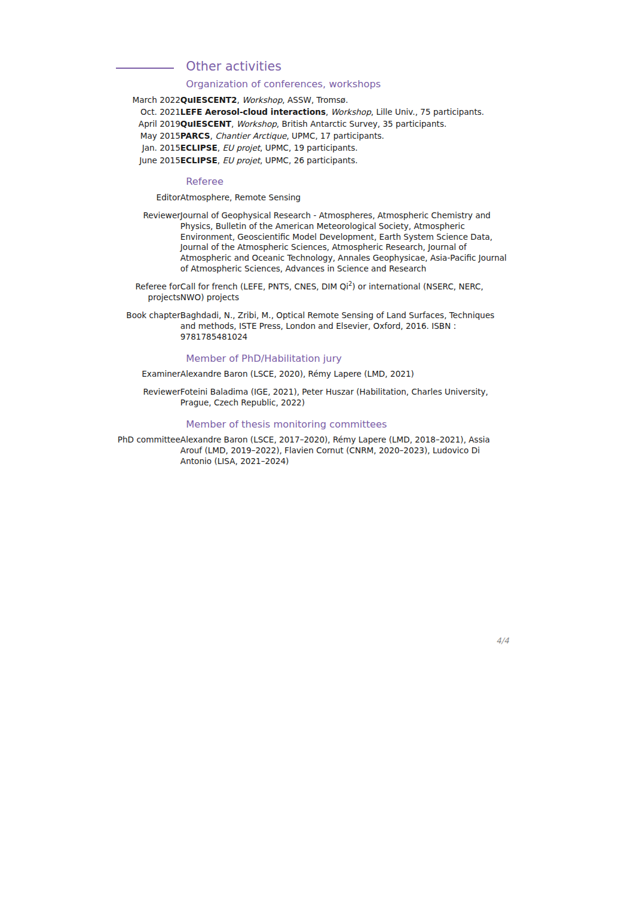Other activities
Organization of conferences, workshops
| March 2022 | QuIESCENT2 , Workshop , ASSW, Tromsø. |
| Oct. 2021 | LEFE Aerosol-cloud interactions , Workshop , Lille Univ., 75 participants. |
| April 2019 | QuIESCENT , Workshop , British Antarctic Survey, 35 participants. |
| May 2015 | PARCS , Chantier Arctique , UPMC, 17 participants. |
| Jan. 2015 | ECLIPSE , EU projet , UPMC, 19 participants. |
| June 2015 | ECLIPSE , EU projet , UPMC, 26 participants. |
Referee
| Editor | Atmosphere, Remote Sensing |
| Reviewer | Journal of Geophysical Research - Atmospheres, Atmospheric Chemistry and Physics, Bulletin of the American Meteorological Society, Atmospheric Environment, Geoscientific Model Development, Earth System Science Data, Journal of the Atmospheric Sciences, Atmospheric Research, Journal of Atmospheric and Oceanic Technology, Annales Geophysicae, Asia-Pacific Journal of Atmospheric Sciences, Advances in Science and Research |
| Referee for projects | Call for french (LEFE, PNTS, CNES, DIM Qi 2 ) or international (NSERC, NERC, NWO) projects |
| Book chapter | Baghdadi, N., Zribi, M., Optical Remote Sensing of Land Surfaces, Techniques and methods, ISTE Press, London and Elsevier, Oxford, 2016. ISBN : 9781785481024 |
Member of PhD/Habilitation jury
| Examiner | Alexandre Baron (LSCE, 2020), Rémy Lapere (LMD, 2021) |
| Reviewer | Foteini Baladima (IGE, 2021), Peter Huszar (Habilitation, Charles University, Prague, Czech Republic, 2022) |
Member of thesis monitoring committees
| PhD committee | Alexandre Baron (LSCE, 2017–2020), Rémy Lapere (LMD, 2018–2021), Assia Arouf (LMD, 2019–2022), Flavien Cornut (CNRM, 2020–2023), Ludovico Di Antonio (LISA, 2021–2024) |
4/4